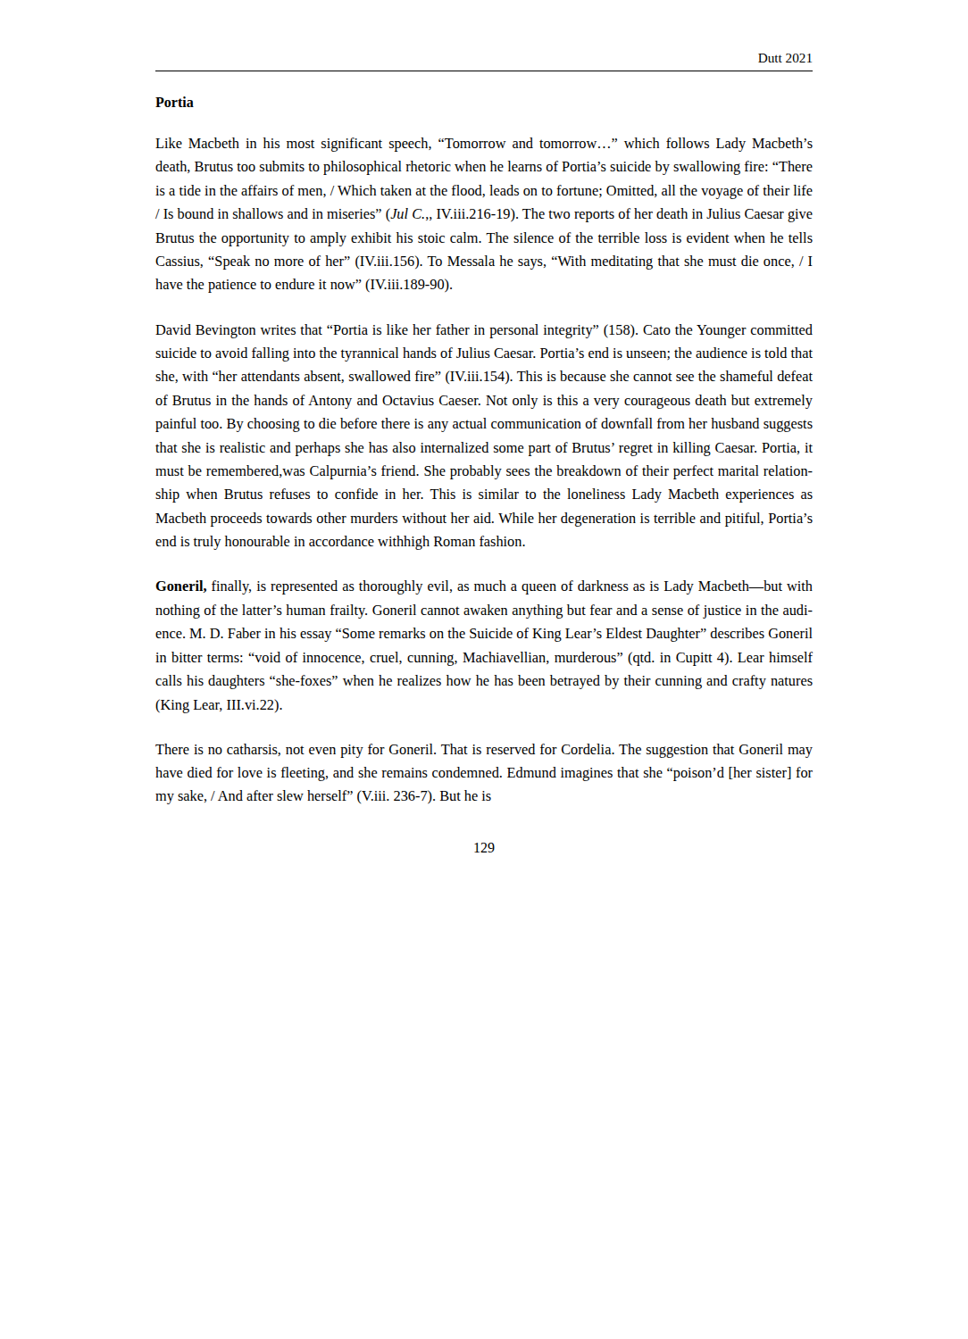Dutt 2021
Portia
Like Macbeth in his most significant speech, “Tomorrow and tomorrow…” which follows Lady Macbeth’s death, Brutus too submits to philosophical rhetoric when he learns of Portia’s suicide by swallowing fire: “There is a tide in the affairs of men, / Which taken at the flood, leads on to fortune; Omitted, all the voyage of their life / Is bound in shallows and in miseries” (Jul C.,, IV.iii.216-19). The two reports of her death in Julius Caesar give Brutus the opportunity to amply exhibit his stoic calm. The silence of the terrible loss is evident when he tells Cassius, “Speak no more of her” (IV.iii.156). To Messala he says, “With meditating that she must die once, / I have the patience to endure it now” (IV.iii.189-90).
David Bevington writes that “Portia is like her father in personal integrity” (158). Cato the Younger committed suicide to avoid falling into the tyrannical hands of Julius Caesar. Portia’s end is unseen; the audience is told that she, with “her attendants absent, swallowed fire” (IV.iii.154). This is because she cannot see the shameful defeat of Brutus in the hands of Antony and Octavius Caeser. Not only is this a very courageous death but extremely painful too. By choosing to die before there is any actual communication of downfall from her husband suggests that she is realistic and perhaps she has also internalized some part of Brutus’ regret in killing Caesar. Portia, it must be remembered,was Calpurnia’s friend. She probably sees the breakdown of their perfect marital relationship when Brutus refuses to confide in her. This is similar to the loneliness Lady Macbeth experiences as Macbeth proceeds towards other murders without her aid. While her degeneration is terrible and pitiful, Portia’s end is truly honourable in accordance withhigh Roman fashion.
Goneril, finally, is represented as thoroughly evil, as much a queen of darkness as is Lady Macbeth—but with nothing of the latter’s human frailty. Goneril cannot awaken anything but fear and a sense of justice in the audience. M. D. Faber in his essay “Some remarks on the Suicide of King Lear’s Eldest Daughter” describes Goneril in bitter terms: “void of innocence, cruel, cunning, Machiavellian, murderous” (qtd. in Cupitt 4). Lear himself calls his daughters “she-foxes” when he realizes how he has been betrayed by their cunning and crafty natures (King Lear, III.vi.22).
There is no catharsis, not even pity for Goneril. That is reserved for Cordelia. The suggestion that Goneril may have died for love is fleeting, and she remains condemned. Edmund imagines that she “poison’d [her sister] for my sake, / And after slew herself” (V.iii. 236-7). But he is
129